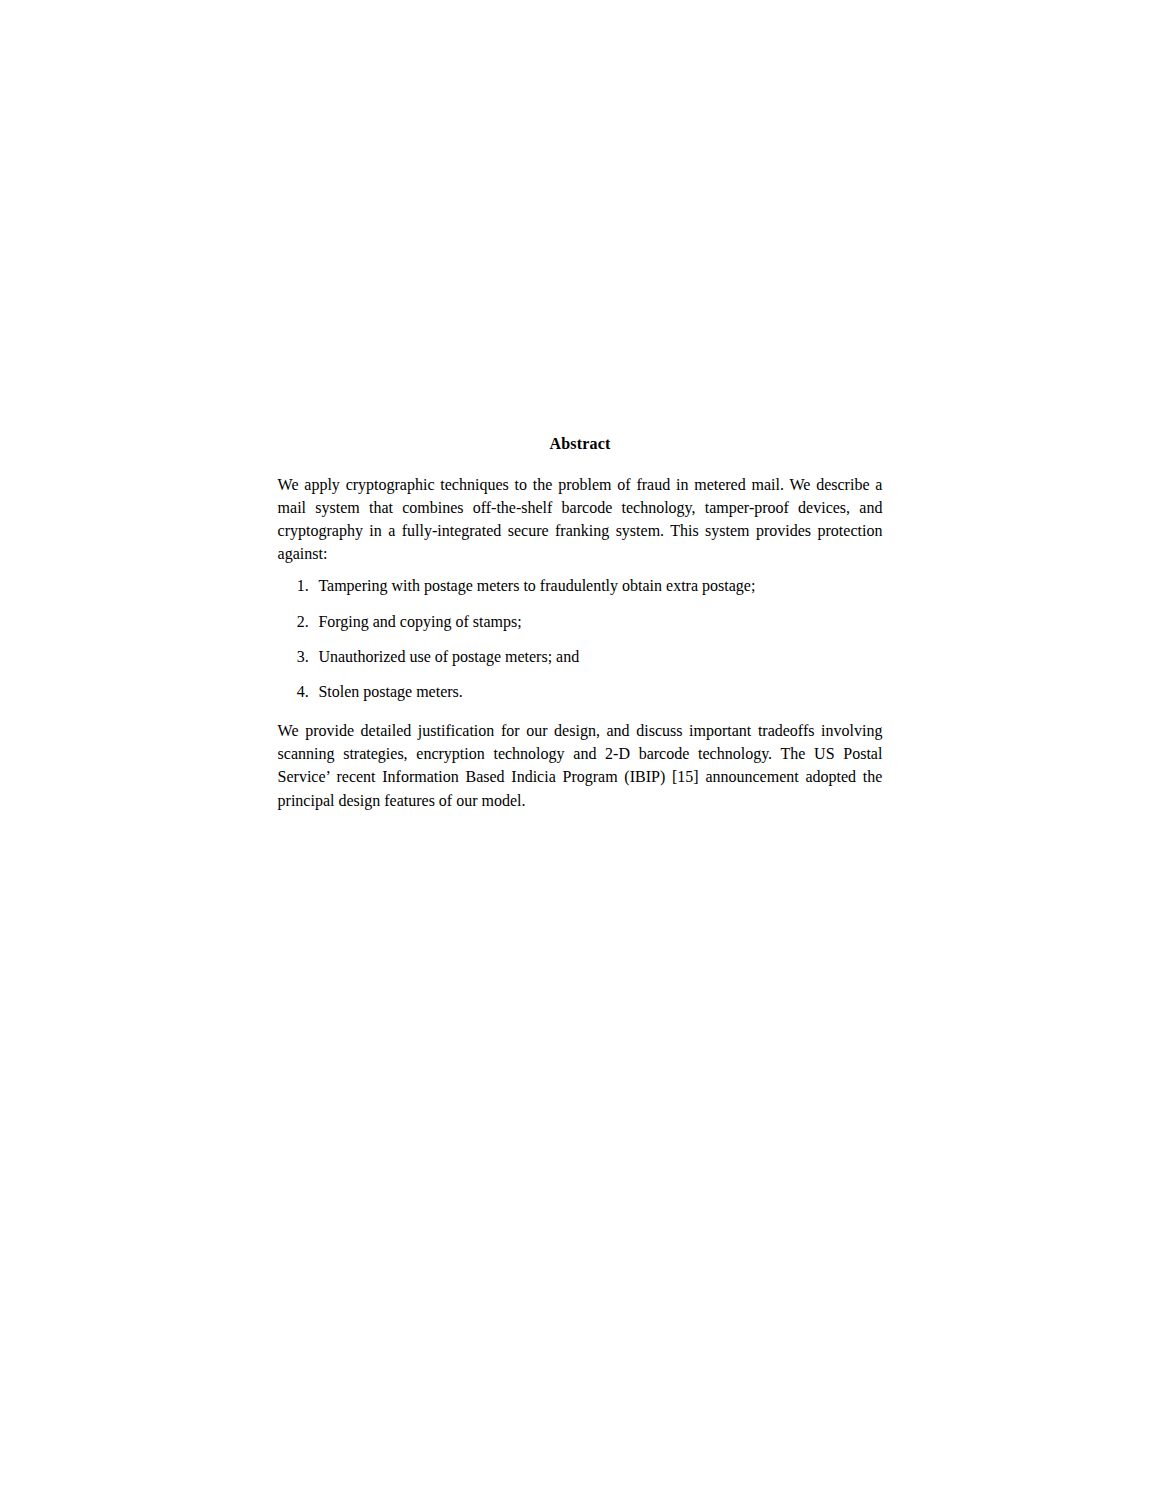Abstract
We apply cryptographic techniques to the problem of fraud in metered mail. We describe a mail system that combines off-the-shelf barcode technology, tamper-proof devices, and cryptography in a fully-integrated secure franking system. This system provides protection against:
Tampering with postage meters to fraudulently obtain extra postage;
Forging and copying of stamps;
Unauthorized use of postage meters; and
Stolen postage meters.
We provide detailed justification for our design, and discuss important tradeoffs involving scanning strategies, encryption technology and 2-D barcode technology. The US Postal Service’ recent Information Based Indicia Program (IBIP) [15] announcement adopted the principal design features of our model.